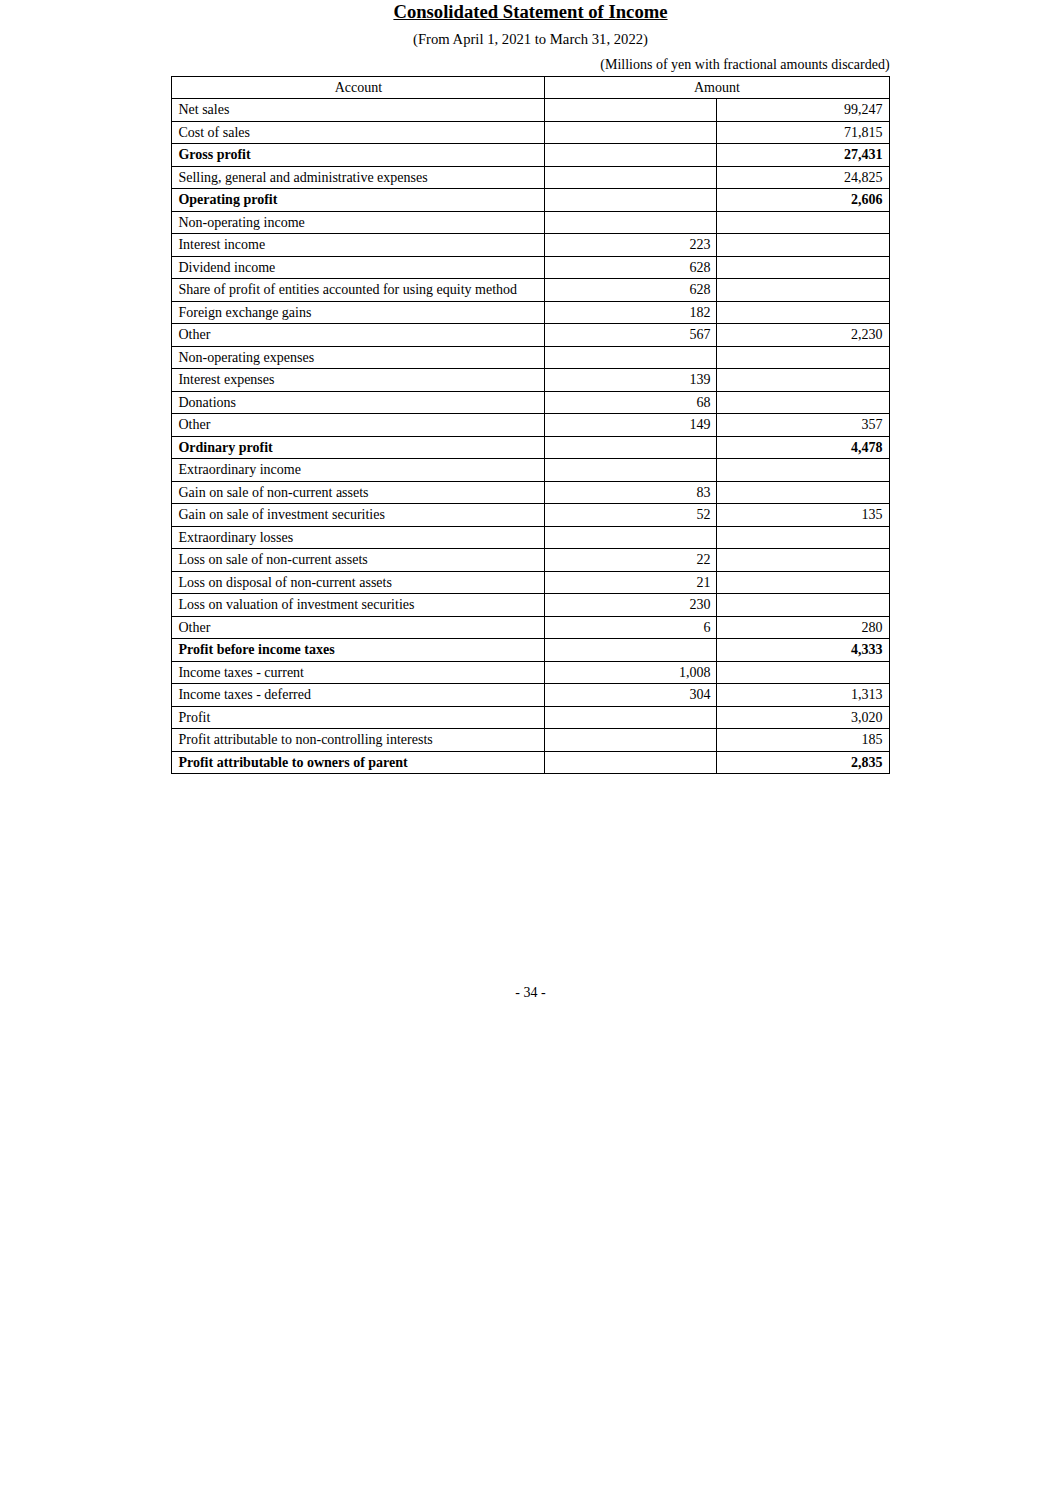Consolidated Statement of Income
(From April 1, 2021 to March 31, 2022)
(Millions of yen with fractional amounts discarded)
| Account | Amount |
| --- | --- |
| Net sales | | 99,247 |
| Cost of sales | | 71,815 |
| Gross profit | | 27,431 |
| Selling, general and administrative expenses | | 24,825 |
| Operating profit | | 2,606 |
| Non-operating income | | |
| Interest income | 223 | |
| Dividend income | 628 | |
| Share of profit of entities accounted for using equity method | 628 | |
| Foreign exchange gains | 182 | |
| Other | 567 | 2,230 |
| Non-operating expenses | | |
| Interest expenses | 139 | |
| Donations | 68 | |
| Other | 149 | 357 |
| Ordinary profit | | 4,478 |
| Extraordinary income | | |
| Gain on sale of non-current assets | 83 | |
| Gain on sale of investment securities | 52 | 135 |
| Extraordinary losses | | |
| Loss on sale of non-current assets | 22 | |
| Loss on disposal of non-current assets | 21 | |
| Loss on valuation of investment securities | 230 | |
| Other | 6 | 280 |
| Profit before income taxes | | 4,333 |
| Income taxes - current | 1,008 | |
| Income taxes - deferred | 304 | 1,313 |
| Profit | | 3,020 |
| Profit attributable to non-controlling interests | | 185 |
| Profit attributable to owners of parent | | 2,835 |
- 34 -